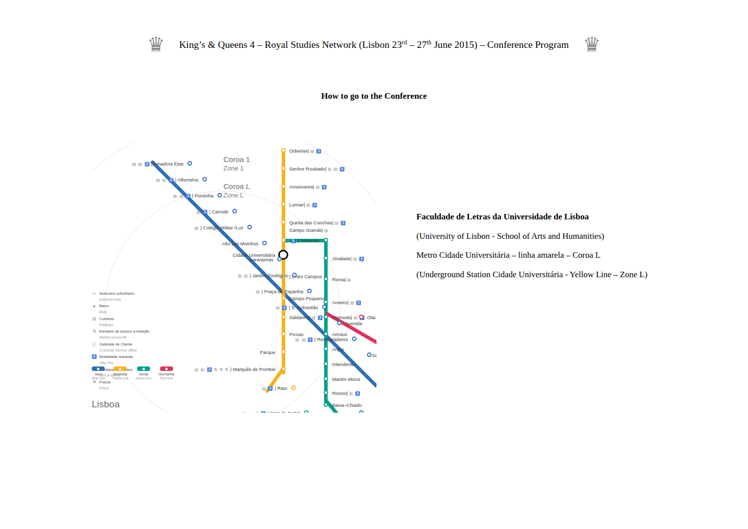♛
King’s & Queens 4 – Royal Studies Network (Lisbon 23rd – 27th June 2015) – Conference Program
♛
How to go to the Conference
Coroa 1
Zone 1
Coroa L
Zone L
Odivelas| ▤ ♿
Senhor Roubado| ▤ ▤ ♿
Ameixoeira| ▤ ♿
Lumiar| ▤ ♿
Quinta das Conchas| ▤ ♿
Campo Grande| ▤
Cidade Universitária
| Entre Campos
Campo Pequeno
Saldanha| ▤ ♿
Picoas
Parque
▤ ▤ ♿ ⇅ ⇅ ⇅ | Marquês de Pombal
▤ ♿ | Rato
▤ ♿ | Telheiras
Alvalade| ▤ ♿
Roma| ▤
Areeiro| ▤ ♿
Alameda| ▤ ♿
Arroios
Anjos
Intendente
Martim Moniz
Rossio| ▤ ♿
Baixa–Chiado
▤ ▲ ▤ ♿ | Cais do Sodré
Olai
▤ ▤ ♿ | Amadora Este
▤ ▤ ♿ | Alfornelos
▤ ▤ ♿ | Pontinha
▤ ♿ | Carnide
▤ | Colégio Militar /Luz
Alto dos Moinhos
Laranjeiras
▤ ▤ | Jardim Zoológico
▤ | Praça de Espanha
▤ ♿ | S. Sebastião
Avenida
▤ ▤ ♿ | Restauradores
Sar
Terreiro do Paço| ▲
▭Autocarro suburbano
Suburban bus
▲Barco
Boat
▤Comboio
Railways
⇅Elevador de acesso à estação
Station access lift
ⓘGabinete de Cliente
Customer Service Office
♿Mobilidade reduzida
Step free
✚Perdidos e achados
Lost property
⚑Polícia
Police
Azul
Blue line
Amarela
Yellow line
Verde
Green line
Vermelha
Red line
Lisboa
Faculdade de Letras da Universidade de Lisboa
(University of Lisbon - School of Arts and Humanities)
Metro Cidade Universitária – linha amarela – Coroa L
(Underground Station Cidade Universitária - Yellow Line – Zone L)